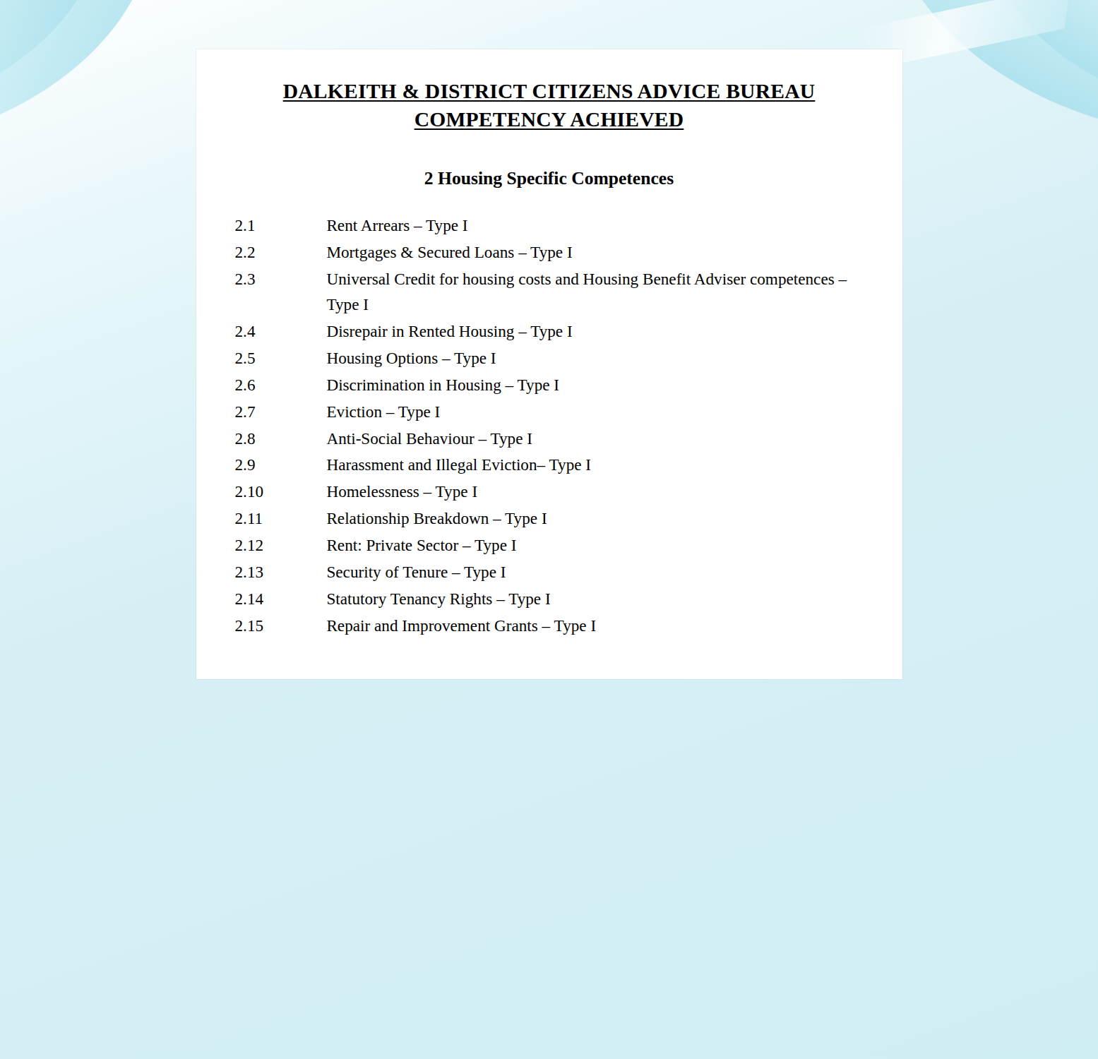DALKEITH & DISTRICT CITIZENS ADVICE BUREAU
COMPETENCY ACHIEVED
2 Housing Specific Competences
2.1
Rent Arrears – Type I
2.2
Mortgages & Secured Loans – Type I
2.3
Universal Credit for housing costs and Housing Benefit Adviser competences – Type I
2.4
Disrepair in Rented Housing – Type I
2.5
Housing Options – Type I
2.6
Discrimination in Housing – Type I
2.7
Eviction – Type I
2.8
Anti-Social Behaviour – Type I
2.9
Harassment and Illegal Eviction– Type I
2.10
Homelessness – Type I
2.11
Relationship Breakdown – Type I
2.12
Rent: Private Sector – Type I
2.13
Security of Tenure – Type I
2.14
Statutory Tenancy Rights – Type I
2.15
Repair and Improvement Grants – Type I